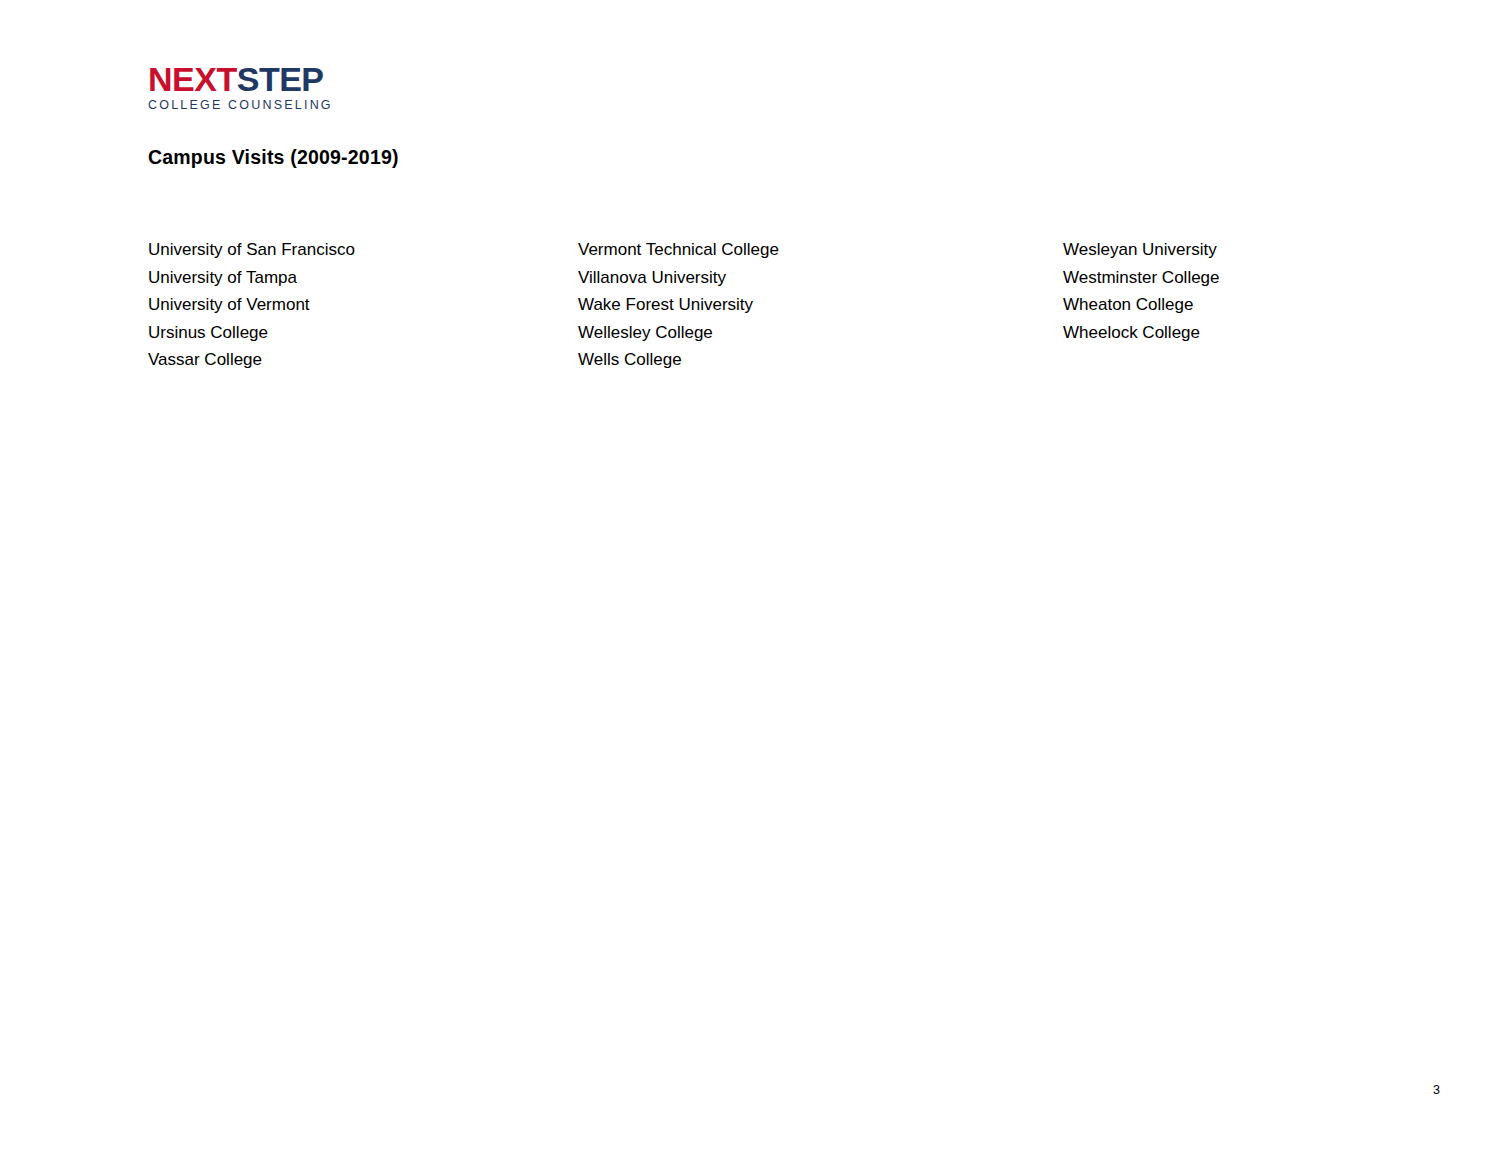NEXT STEP
COLLEGE COUNSELING
Campus Visits (2009-2019)
University of San Francisco
University of Tampa
University of Vermont
Ursinus College
Vassar College
Vermont Technical College
Villanova University
Wake Forest University
Wellesley College
Wells College
Wesleyan University
Westminster College
Wheaton College
Wheelock College
3